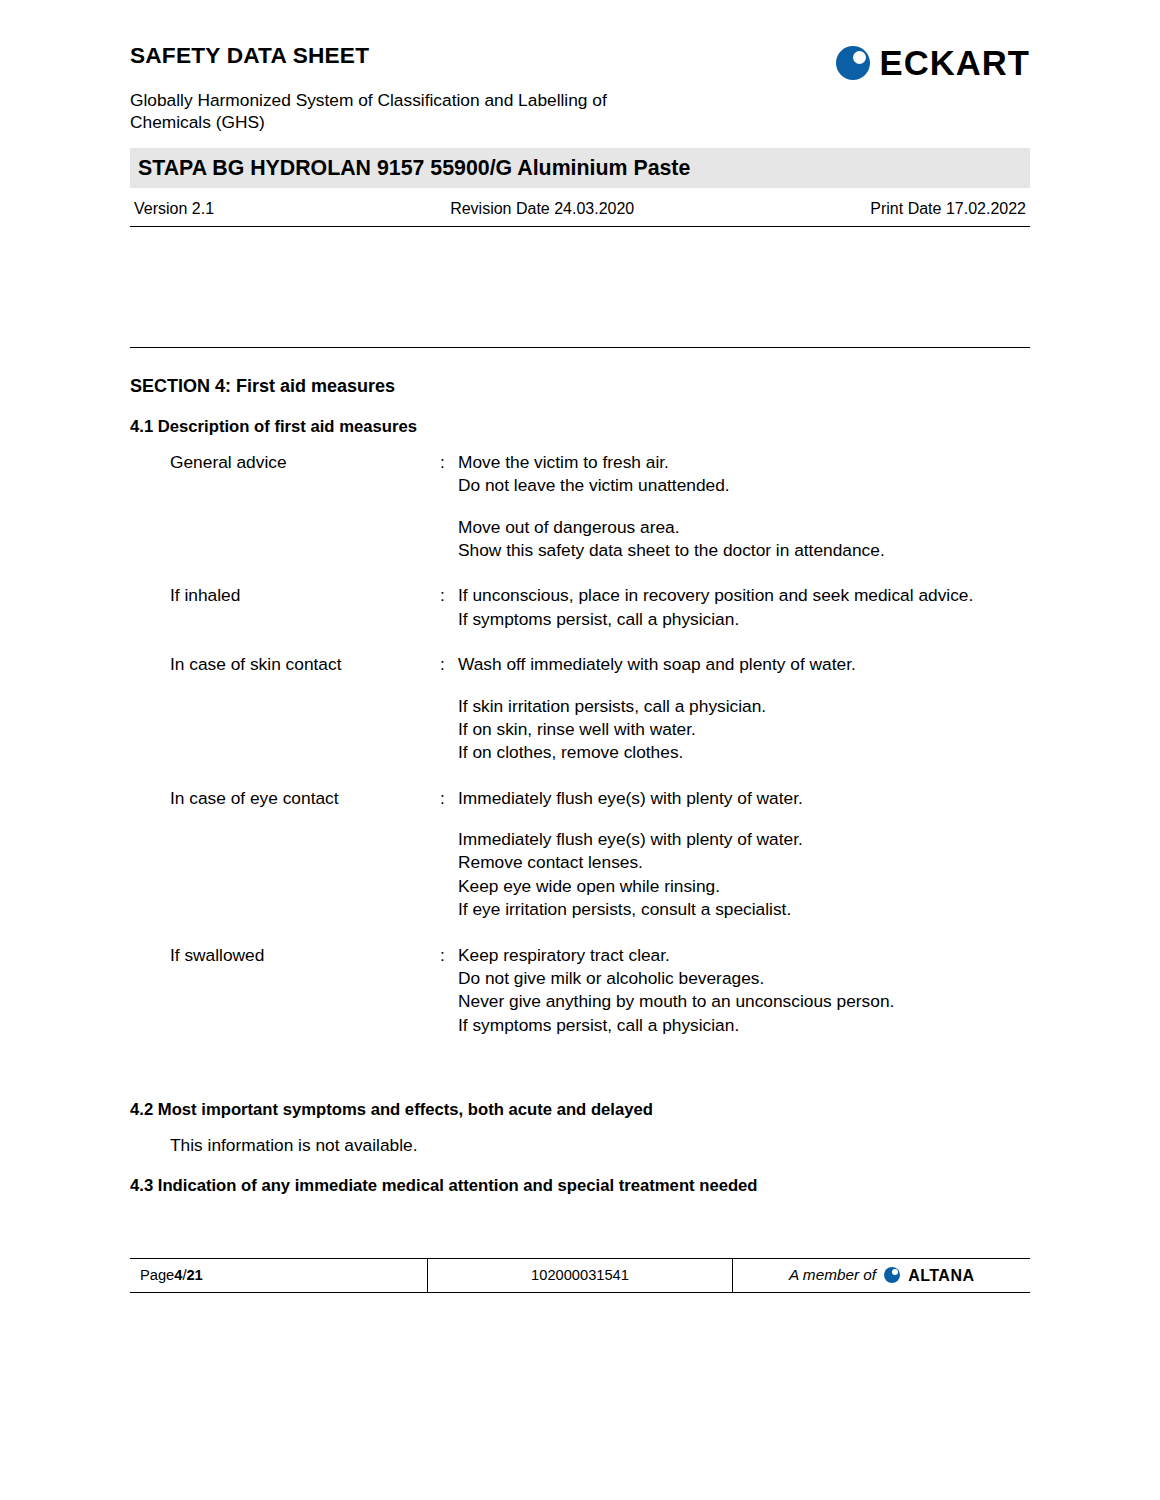SAFETY DATA SHEET
Globally Harmonized System of Classification and Labelling of
Chemicals (GHS)
ECKART
STAPA BG HYDROLAN 9157 55900/G Aluminium Paste
Version 2.1 Revision Date 24.03.2020 Print Date 17.02.2022
SECTION 4: First aid measures
4.1 Description of first aid measures
| General advice | : | Move the victim to fresh air. Do not leave the victim unattended. Move out of dangerous area. Show this safety data sheet to the doctor in attendance. |
| If inhaled | : | If unconscious, place in recovery position and seek medical advice. If symptoms persist, call a physician. |
| In case of skin contact | : | Wash off immediately with soap and plenty of water. If skin irritation persists, call a physician. If on skin, rinse well with water. If on clothes, remove clothes. |
| In case of eye contact | : | Immediately flush eye(s) with plenty of water. Immediately flush eye(s) with plenty of water. Remove contact lenses. Keep eye wide open while rinsing. If eye irritation persists, consult a specialist. |
| If swallowed | : | Keep respiratory tract clear. Do not give milk or alcoholic beverages. Never give anything by mouth to an unconscious person. If symptoms persist, call a physician. |
4.2 Most important symptoms and effects, both acute and delayed
This information is not available.
4.3 Indication of any immediate medical attention and special treatment needed
Page 4 / 21
102000031541
A member of ALTANA